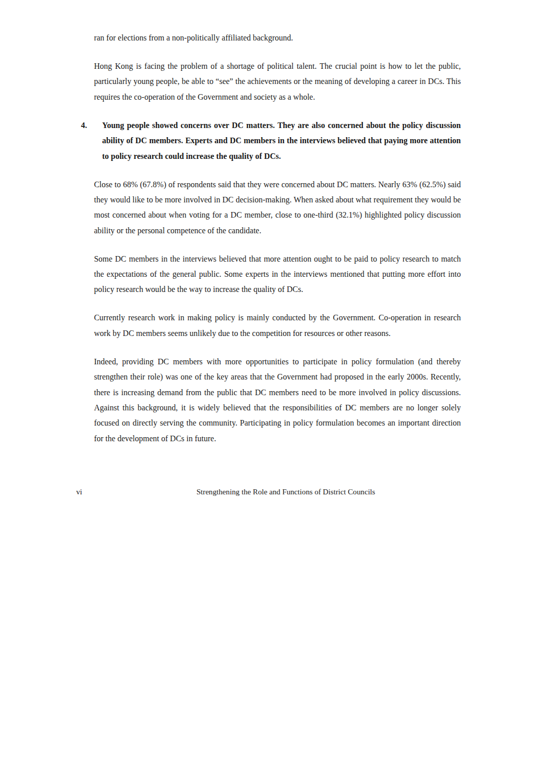ran for elections from a non-politically affiliated background.
Hong Kong is facing the problem of a shortage of political talent. The crucial point is how to let the public, particularly young people, be able to “see” the achievements or the meaning of developing a career in DCs. This requires the co-operation of the Government and society as a whole.
Young people showed concerns over DC matters. They are also concerned about the policy discussion ability of DC members. Experts and DC members in the interviews believed that paying more attention to policy research could increase the quality of DCs.
Close to 68% (67.8%) of respondents said that they were concerned about DC matters. Nearly 63% (62.5%) said they would like to be more involved in DC decision-making. When asked about what requirement they would be most concerned about when voting for a DC member, close to one-third (32.1%) highlighted policy discussion ability or the personal competence of the candidate.
Some DC members in the interviews believed that more attention ought to be paid to policy research to match the expectations of the general public. Some experts in the interviews mentioned that putting more effort into policy research would be the way to increase the quality of DCs.
Currently research work in making policy is mainly conducted by the Government. Co-operation in research work by DC members seems unlikely due to the competition for resources or other reasons.
Indeed, providing DC members with more opportunities to participate in policy formulation (and thereby strengthen their role) was one of the key areas that the Government had proposed in the early 2000s. Recently, there is increasing demand from the public that DC members need to be more involved in policy discussions. Against this background, it is widely believed that the responsibilities of DC members are no longer solely focused on directly serving the community. Participating in policy formulation becomes an important direction for the development of DCs in future.
vi Strengthening the Role and Functions of District Councils